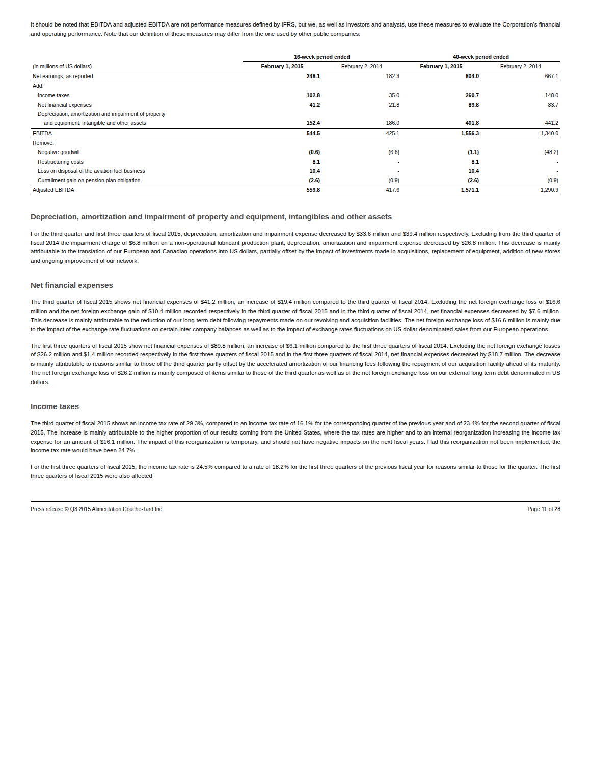It should be noted that EBITDA and adjusted EBITDA are not performance measures defined by IFRS, but we, as well as investors and analysts, use these measures to evaluate the Corporation’s financial and operating performance. Note that our definition of these measures may differ from the one used by other public companies:
| | 16-week period ended | 40-week period ended |
| (in millions of US dollars) | February 1, 2015 | February 2, 2014 | February 1, 2015 | February 2, 2014 |
| Net earnings, as reported | 248.1 | 182.3 | 804.0 | 667.1 |
| Add: | | | | |
| Income taxes | 102.8 | 35.0 | 260.7 | 148.0 |
| Net financial expenses | 41.2 | 21.8 | 89.8 | 83.7 |
| Depreciation, amortization and impairment of property | | | | |
| and equipment, intangible and other assets | 152.4 | 186.0 | 401.8 | 441.2 |
| EBITDA | 544.5 | 425.1 | 1,556.3 | 1,340.0 |
| Remove: | | | | |
| Negative goodwill | (0.6) | (6.6) | (1.1) | (48.2) |
| Restructuring costs | 8.1 | - | 8.1 | - |
| Loss on disposal of the aviation fuel business | 10.4 | - | 10.4 | - |
| Curtailment gain on pension plan obligation | (2.6) | (0.9) | (2.6) | (0.9) |
| Adjusted EBITDA | 559.8 | 417.6 | 1,571.1 | 1,290.9 |
Depreciation, amortization and impairment of property and equipment, intangibles and other assets
For the third quarter and first three quarters of fiscal 2015, depreciation, amortization and impairment expense decreased by $33.6 million and $39.4 million respectively. Excluding from the third quarter of fiscal 2014 the impairment charge of $6.8 million on a non-operational lubricant production plant, depreciation, amortization and impairment expense decreased by $26.8 million. This decrease is mainly attributable to the translation of our European and Canadian operations into US dollars, partially offset by the impact of investments made in acquisitions, replacement of equipment, addition of new stores and ongoing improvement of our network.
Net financial expenses
The third quarter of fiscal 2015 shows net financial expenses of $41.2 million, an increase of $19.4 million compared to the third quarter of fiscal 2014. Excluding the net foreign exchange loss of $16.6 million and the net foreign exchange gain of $10.4 million recorded respectively in the third quarter of fiscal 2015 and in the third quarter of fiscal 2014, net financial expenses decreased by $7.6 million. This decrease is mainly attributable to the reduction of our long-term debt following repayments made on our revolving and acquisition facilities. The net foreign exchange loss of $16.6 million is mainly due to the impact of the exchange rate fluctuations on certain inter-company balances as well as to the impact of exchange rates fluctuations on US dollar denominated sales from our European operations.
The first three quarters of fiscal 2015 show net financial expenses of $89.8 million, an increase of $6.1 million compared to the first three quarters of fiscal 2014. Excluding the net foreign exchange losses of $26.2 million and $1.4 million recorded respectively in the first three quarters of fiscal 2015 and in the first three quarters of fiscal 2014, net financial expenses decreased by $18.7 million. The decrease is mainly attributable to reasons similar to those of the third quarter partly offset by the accelerated amortization of our financing fees following the repayment of our acquisition facility ahead of its maturity. The net foreign exchange loss of $26.2 million is mainly composed of items similar to those of the third quarter as well as of the net foreign exchange loss on our external long term debt denominated in US dollars.
Income taxes
The third quarter of fiscal 2015 shows an income tax rate of 29.3%, compared to an income tax rate of 16.1% for the corresponding quarter of the previous year and of 23.4% for the second quarter of fiscal 2015. The increase is mainly attributable to the higher proportion of our results coming from the United States, where the tax rates are higher and to an internal reorganization increasing the income tax expense for an amount of $16.1 million. The impact of this reorganization is temporary, and should not have negative impacts on the next fiscal years. Had this reorganization not been implemented, the income tax rate would have been 24.7%.
For the first three quarters of fiscal 2015, the income tax rate is 24.5% compared to a rate of 18.2% for the first three quarters of the previous fiscal year for reasons similar to those for the quarter. The first three quarters of fiscal 2015 were also affected
Press release © Q3 2015 Alimentation Couche-Tard Inc. Page 11 of 28